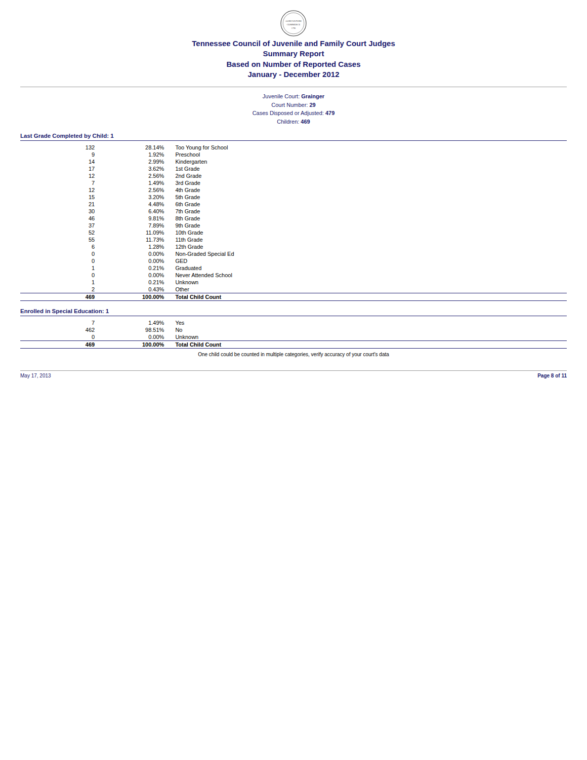Tennessee Council of Juvenile and Family Court Judges
Summary Report
Based on Number of Reported Cases
January - December 2012
Juvenile Court: Grainger
Court Number: 29
Cases Disposed or Adjusted: 479
Children: 469
Last Grade Completed by Child: 1
| 132 | 28.14% | Too Young for School |
| 9 | 1.92% | Preschool |
| 14 | 2.99% | Kindergarten |
| 17 | 3.62% | 1st Grade |
| 12 | 2.56% | 2nd Grade |
| 7 | 1.49% | 3rd Grade |
| 12 | 2.56% | 4th Grade |
| 15 | 3.20% | 5th Grade |
| 21 | 4.48% | 6th Grade |
| 30 | 6.40% | 7th Grade |
| 46 | 9.81% | 8th Grade |
| 37 | 7.89% | 9th Grade |
| 52 | 11.09% | 10th Grade |
| 55 | 11.73% | 11th Grade |
| 6 | 1.28% | 12th Grade |
| 0 | 0.00% | Non-Graded Special Ed |
| 0 | 0.00% | GED |
| 1 | 0.21% | Graduated |
| 0 | 0.00% | Never Attended School |
| 1 | 0.21% | Unknown |
| 2 | 0.43% | Other |
| 469 | 100.00% | Total Child Count |
Enrolled in Special Education: 1
| 7 | 1.49% | Yes |
| 462 | 98.51% | No |
| 0 | 0.00% | Unknown |
| 469 | 100.00% | Total Child Count |
One child could be counted in multiple categories, verify accuracy of your court's data
May 17, 2013 Page 8 of 11